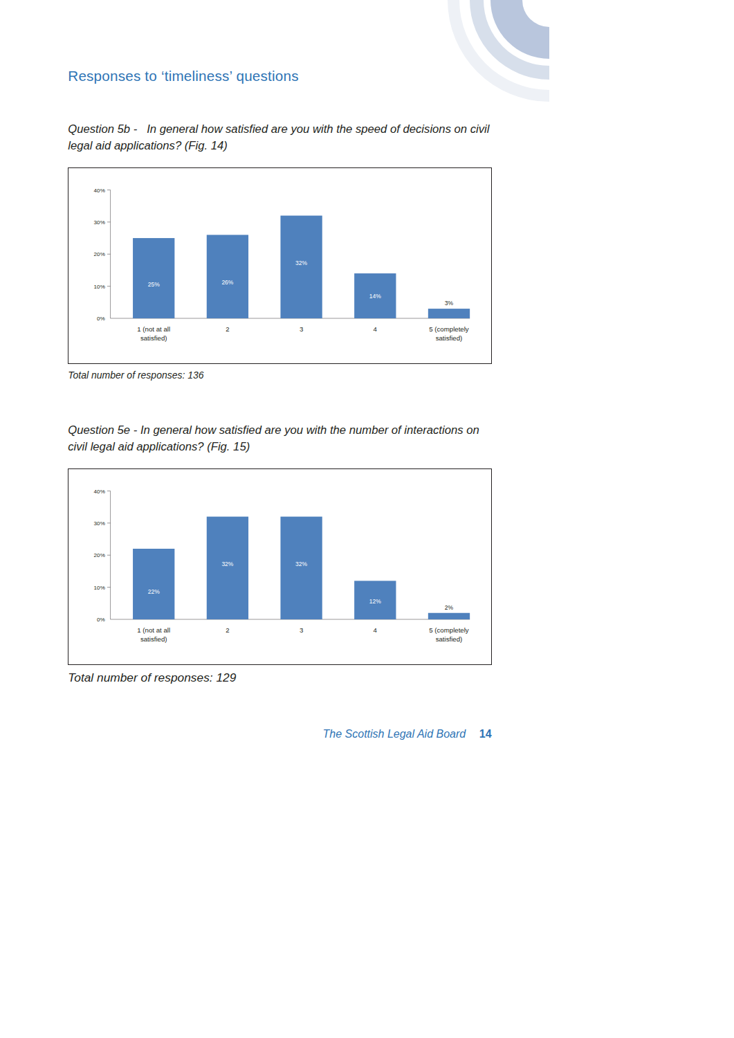Responses to ‘timeliness’ questions
Question 5b - In general how satisfied are you with the speed of decisions on civil legal aid applications? (Fig. 14)
40% 30% 20% 10% 0% 25% 26% 32% 14% 3% 1 (not at all satisfied) 2 3 4 5 (completely satisfied)
Total number of responses: 136
Question 5e - In general how satisfied are you with the number of interactions on civil legal aid applications? (Fig. 15)
40% 30% 20% 10% 0% 22% 32% 32% 12% 2% 1 (not at all satisfied) 2 3 4 5 (completely satisfied)
Total number of responses: 129
The Scottish Legal Aid Board 14